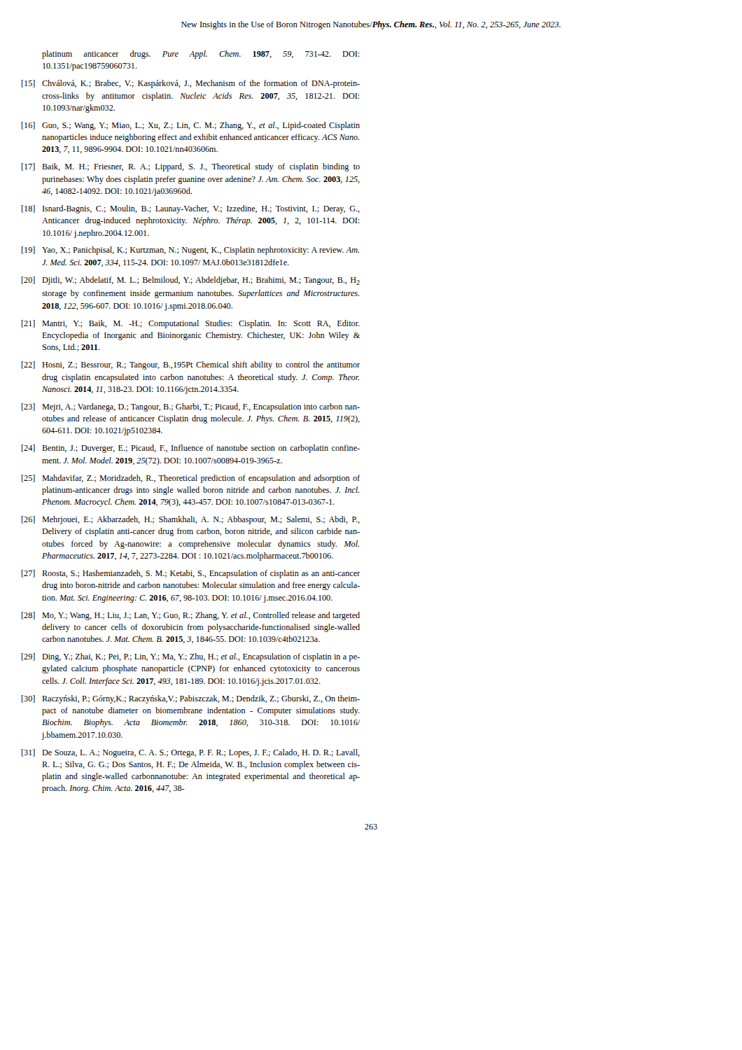New Insights in the Use of Boron Nitrogen Nanotubes/Phys. Chem. Res., Vol. 11, No. 2, 253-265, June 2023.
platinum anticancer drugs. Pure Appl. Chem. 1987, 59, 731-42. DOI: 10.1351/pac198759060731.
[15] Chválová, K.; Brabec, V.; Kaspárková, J., Mechanism of the formation of DNA-proteincross-links by antitumor cisplatin. Nucleic Acids Res. 2007, 35, 1812-21. DOI: 10.1093/nar/gkm032.
[16] Guo, S.; Wang, Y.; Miao, L.; Xu, Z.; Lin, C. M.; Zhang, Y., et al., Lipid-coated Cisplatin nanoparticles induce neighboring effect and exhibit enhanced anticancer efficacy. ACS Nano. 2013, 7, 11, 9896-9904. DOI: 10.1021/nn403606m.
[17] Baik, M. H.; Friesner, R. A.; Lippard, S. J., Theoretical study of cisplatin binding to purinebases: Why does cisplatin prefer guanine over adenine? J. Am. Chem. Soc. 2003, 125, 46, 14082-14092. DOI: 10.1021/ja036960d.
[18] Isnard-Bagnis, C.; Moulin, B.; Launay-Vacher, V.; Izzedine, H.; Tostivint, I.; Deray, G., Anticancer drug-induced nephrotoxicity. Néphro. Thérap. 2005, 1, 2, 101-114. DOI: 10.1016/ j.nephro.2004.12.001.
[19] Yao, X.; Panichpisal, K.; Kurtzman, N.; Nugent, K., Cisplatin nephrotoxicity: A review. Am. J. Med. Sci. 2007, 334, 115-24. DOI: 10.1097/ MAJ.0b013e31812dfe1e.
[20] Djitli, W.; Abdelatif, M. L.; Belmiloud, Y.; Abdeldjebar, H.; Brahimi, M.; Tangour, B., H2 storage by confinement inside germanium nanotubes. Superlattices and Microstructures. 2018, 122, 596-607. DOI: 10.1016/ j.spmi.2018.06.040.
[21] Mantri, Y.; Baik, M. -H.; Computational Studies: Cisplatin. In: Scott RA, Editor. Encyclopedia of Inorganic and Bioinorganic Chemistry. Chichester, UK: John Wiley & Sons, Ltd.; 2011.
[22] Hosni, Z.; Bessrour, R.; Tangour, B.,195Pt Chemical shift ability to control the antitumor drug cisplatin encapsulated into carbon nanotubes: A theoretical study. J. Comp. Theor. Nanosci. 2014, 11, 318-23. DOI: 10.1166/jctn.2014.3354.
[23] Mejri, A.; Vardanega, D.; Tangour, B.; Gharbi, T.; Picaud, F., Encapsulation into carbon nanotubes and release of anticancer Cisplatin drug molecule. J. Phys. Chem. B. 2015, 119(2), 604-611. DOI: 10.1021/jp5102384.
[24] Bentin, J.; Duverger, E.; Picaud, F., Influence of nanotube section on carboplatin confinement. J. Mol. Model. 2019, 25(72). DOI: 10.1007/s00894-019-3965-z.
[25] Mahdavifar, Z.; Moridzadeh, R., Theoretical prediction of encapsulation and adsorption of platinum-anticancer drugs into single walled boron nitride and carbon nanotubes. J. Incl. Phenom. Macrocycl. Chem. 2014, 79(3), 443-457. DOI: 10.1007/s10847-013-0367-1.
[26] Mehrjouei, E.; Akbarzadeh, H.; Shamkhali, A. N.; Abbaspour, M.; Salemi, S.; Abdi, P., Delivery of cisplatin anti-cancer drug from carbon, boron nitride, and silicon carbide nanotubes forced by Ag-nanowire: a comprehensive molecular dynamics study. Mol. Pharmaceutics. 2017, 14, 7, 2273-2284. DOI : 10.1021/acs.molpharmaceut.7b00106.
[27] Roosta, S.; Hashemianzadeh, S. M.; Ketabi, S., Encapsulation of cisplatin as an anti-cancer drug into boron-nitride and carbon nanotubes: Molecular simulation and free energy calculation. Mat. Sci. Engineering: C. 2016, 67, 98-103. DOI: 10.1016/ j.msec.2016.04.100.
[28] Mo, Y.; Wang, H.; Liu, J.; Lan, Y.; Guo, R.; Zhang, Y. et al., Controlled release and targeted delivery to cancer cells of doxorubicin from polysaccharide-functionalised single-walled carbon nanotubes. J. Mat. Chem. B. 2015, 3, 1846-55. DOI: 10.1039/c4tb02123a.
[29] Ding, Y.; Zhai, K.; Pei, P.; Lin, Y.; Ma, Y.; Zhu, H.; et al., Encapsulation of cisplatin in a pegylated calcium phosphate nanoparticle (CPNP) for enhanced cytotoxicity to cancerous cells. J. Coll. Interface Sci. 2017, 493, 181-189. DOI: 10.1016/j.jcis.2017.01.032.
[30] Raczyński, P.; Górny,K.; Raczyńska,V.; Pabiszczak, M.; Dendzik, Z.; Gburski, Z., On theimpact of nanotube diameter on biomembrane indentation - Computer simulations study. Biochim. Biophys. Acta Biomembr. 2018, 1860, 310-318. DOI: 10.1016/ j.bbamem.2017.10.030.
[31] De Souza, L. A.; Nogueira, C. A. S.; Ortega, P. F. R.; Lopes, J. F.; Calado, H. D. R.; Lavall, R. L.; Silva, G. G.; Dos Santos, H. F.; De Almeida, W. B., Inclusion complex between cisplatin and single-walled carbonnanotube: An integrated experimental and theoretical approach. Inorg. Chim. Acta. 2016, 447, 38-
263